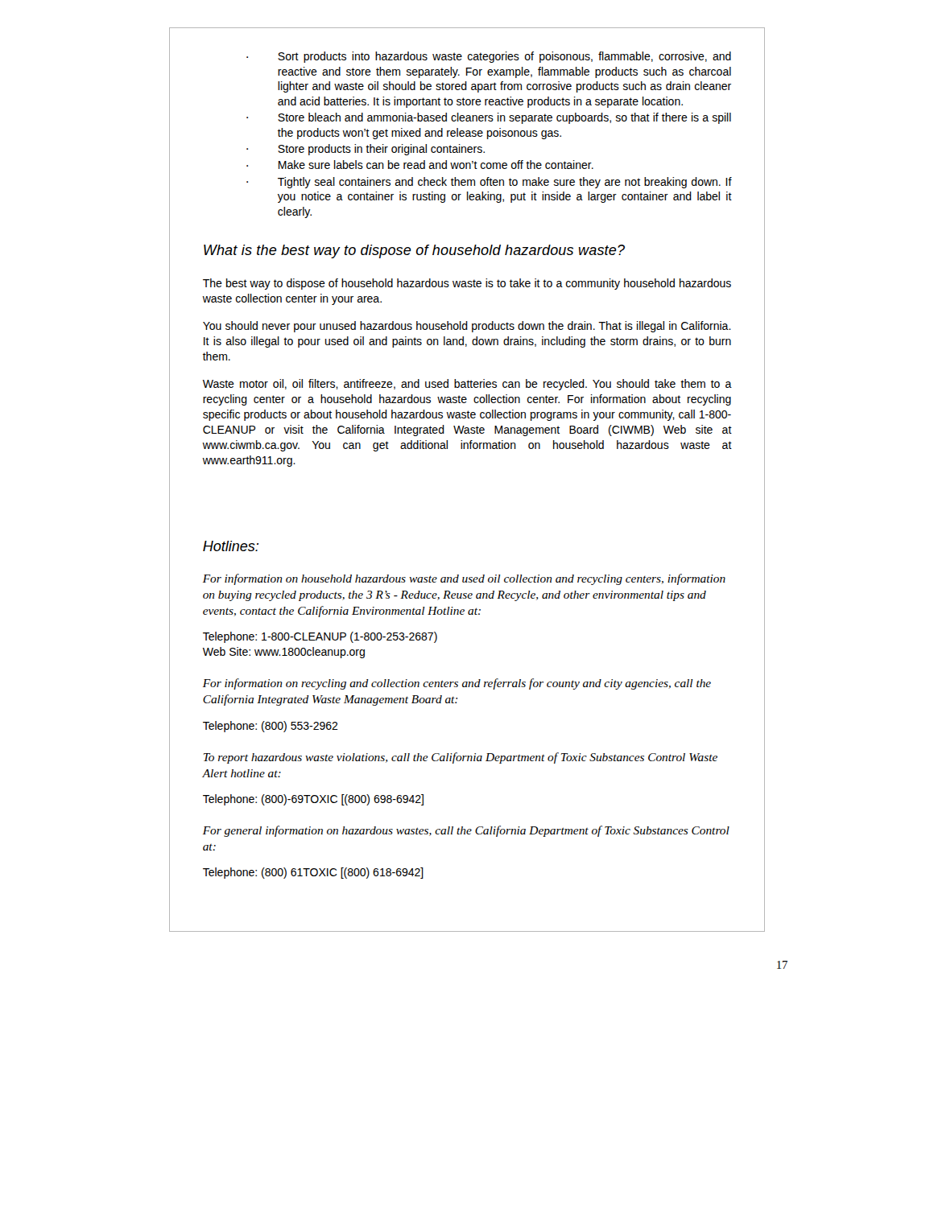Sort products into hazardous waste categories of poisonous, flammable, corrosive, and reactive and store them separately. For example, flammable products such as charcoal lighter and waste oil should be stored apart from corrosive products such as drain cleaner and acid batteries. It is important to store reactive products in a separate location.
Store bleach and ammonia-based cleaners in separate cupboards, so that if there is a spill the products won’t get mixed and release poisonous gas.
Store products in their original containers.
Make sure labels can be read and won’t come off the container.
Tightly seal containers and check them often to make sure they are not breaking down. If you notice a container is rusting or leaking, put it inside a larger container and label it clearly.
What is the best way to dispose of household hazardous waste?
The best way to dispose of household hazardous waste is to take it to a community household hazardous waste collection center in your area.
You should never pour unused hazardous household products down the drain. That is illegal in California. It is also illegal to pour used oil and paints on land, down drains, including the storm drains, or to burn them.
Waste motor oil, oil filters, antifreeze, and used batteries can be recycled. You should take them to a recycling center or a household hazardous waste collection center. For information about recycling specific products or about household hazardous waste collection programs in your community, call 1-800-CLEANUP or visit the California Integrated Waste Management Board (CIWMB) Web site at www.ciwmb.ca.gov. You can get additional information on household hazardous waste at www.earth911.org.
Hotlines:
For information on household hazardous waste and used oil collection and recycling centers, information on buying recycled products, the 3 R’s - Reduce, Reuse and Recycle, and other environmental tips and events, contact the California Environmental Hotline at:
Telephone: 1-800-CLEANUP (1-800-253-2687)
Web Site: www.1800cleanup.org
For information on recycling and collection centers and referrals for county and city agencies, call the California Integrated Waste Management Board at:
Telephone: (800) 553-2962
To report hazardous waste violations, call the California Department of Toxic Substances Control Waste Alert hotline at:
Telephone: (800)-69TOXIC [(800) 698-6942]
For general information on hazardous wastes, call the California Department of Toxic Substances Control at:
Telephone: (800) 61TOXIC [(800) 618-6942]
17